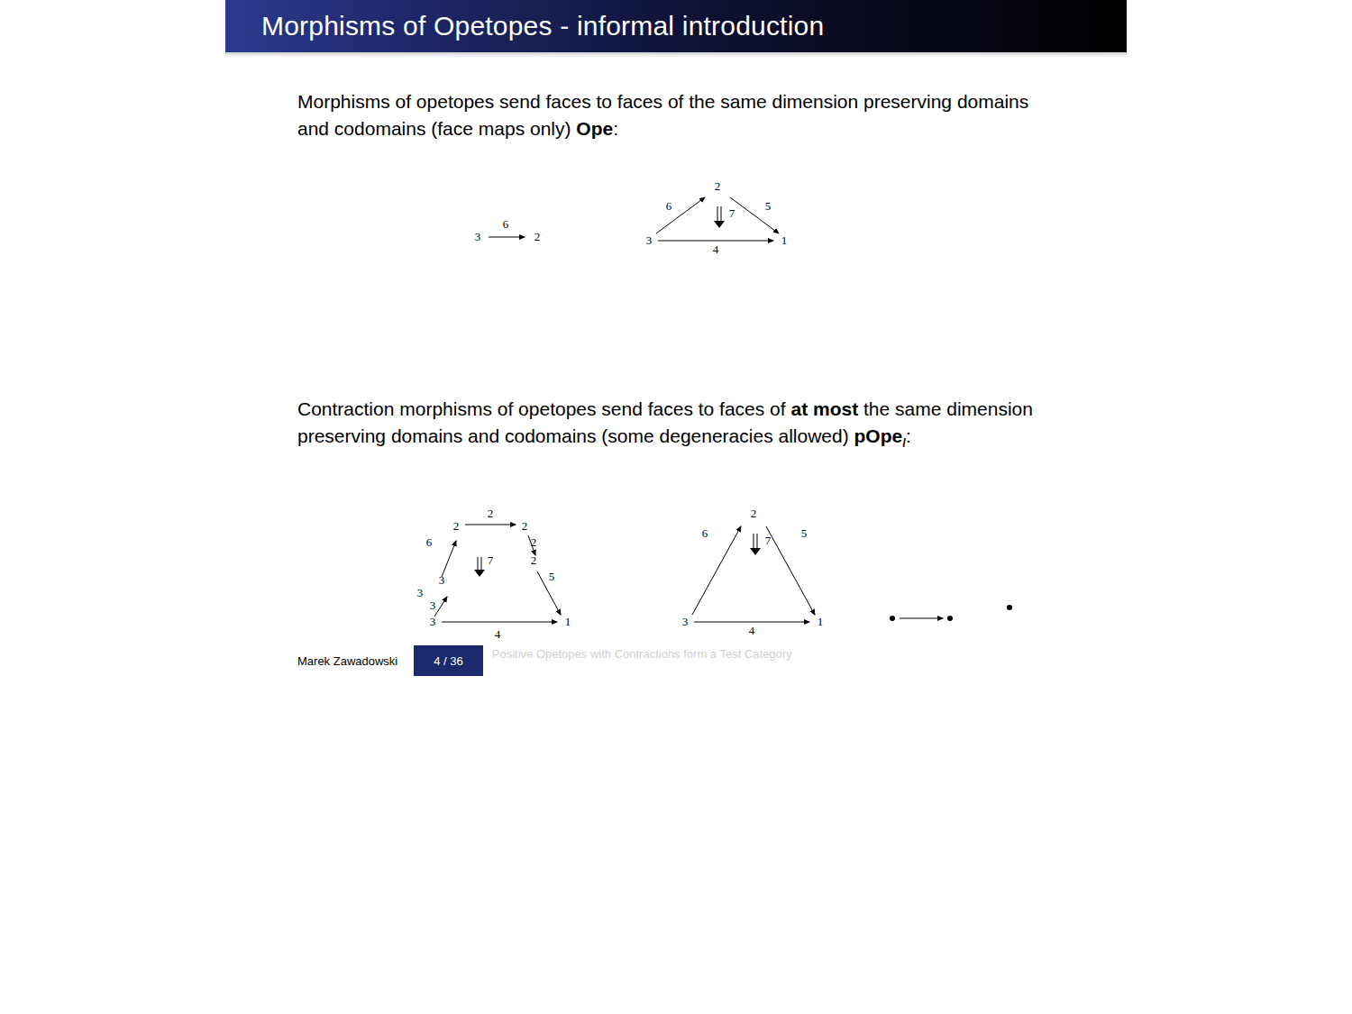Morphisms of Opetopes - informal introduction
Morphisms of opetopes send faces to faces of the same dimension preserving domains and codomains (face maps only) Ope:
2 --> 3 6 2 3 1 2 4 6 5 7
Contraction morphisms of opetopes send faces to faces of at most the same dimension preserving domains and codomains (some degeneracies allowed) pOpeι:
3 3 3 3 6 2 2 2 2 2 5 1 4 7 3 1 2 6 5 4 7
Marek Zawadowski
4 / 36
Positive Opetopes with Contractions form a Test Category